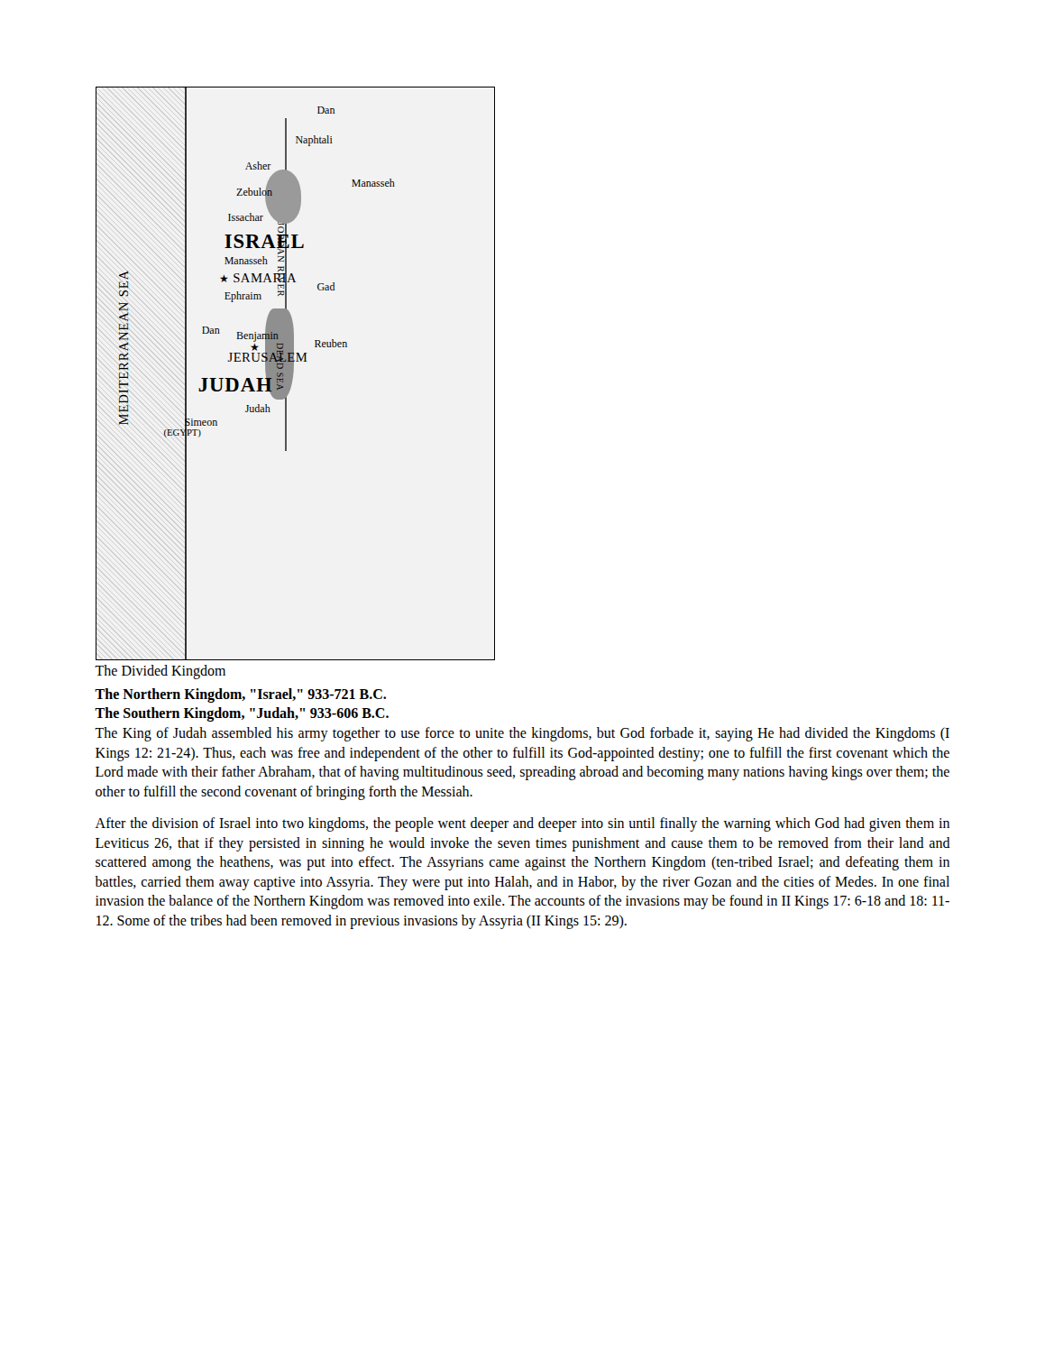Mediterranean Sea
Jordan River
Dead Sea
Dan Naphtali Asher Manasseh Zebulon Issachar ISRAEL Manasseh ★ SAMARIA Ephraim Gad Dan Benjamin ★ JERUSALEM Reuben JUDAH Judah Simeon (EGYPT)
The Divided Kingdom
The Northern Kingdom, "Israel," 933-721 B.C.
The Southern Kingdom, "Judah," 933-606 B.C.
The King of Judah assembled his army together to use force to unite the kingdoms, but God forbade it, saying He had divided the Kingdoms (I Kings 12: 21-24). Thus, each was free and independent of the other to fulfill its God-appointed destiny; one to fulfill the first covenant which the Lord made with their father Abraham, that of having multitudinous seed, spreading abroad and becoming many nations having kings over them; the other to fulfill the second covenant of bringing forth the Messiah.
After the division of Israel into two kingdoms, the people went deeper and deeper into sin until finally the warning which God had given them in Leviticus 26, that if they persisted in sinning he would invoke the seven times punishment and cause them to be removed from their land and scattered among the heathens, was put into effect. The Assyrians came against the Northern Kingdom (ten-tribed Israel; and defeating them in battles, carried them away captive into Assyria. They were put into Halah, and in Habor, by the river Gozan and the cities of Medes. In one final invasion the balance of the Northern Kingdom was removed into exile. The accounts of the invasions may be found in II Kings 17: 6-18 and 18: 11-12. Some of the tribes had been removed in previous invasions by Assyria (II Kings 15: 29).